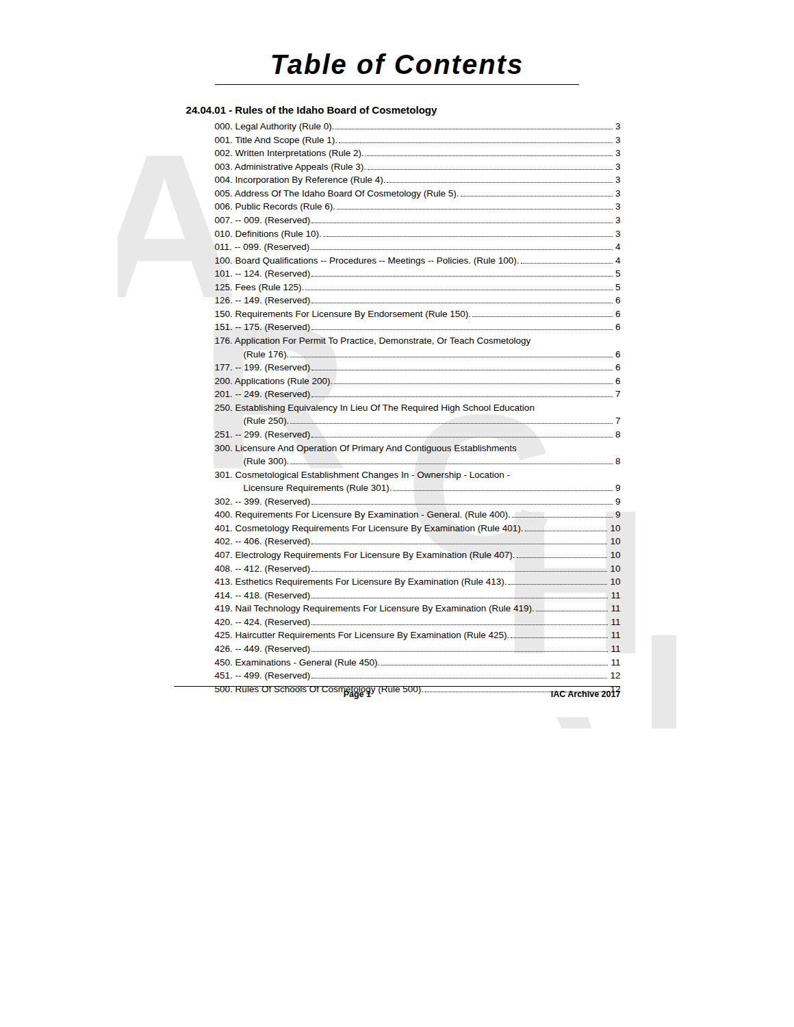A
R
C
H
I
V
E
Table of Contents
24.04.01 - Rules of the Idaho Board of Cosmetology
000. Legal Authority (Rule 0). 3
001. Title And Scope (Rule 1). 3
002. Written Interpretations (Rule 2). 3
003. Administrative Appeals (Rule 3). 3
004. Incorporation By Reference (Rule 4). 3
005. Address Of The Idaho Board Of Cosmetology (Rule 5). 3
006. Public Records (Rule 6). 3
007. -- 009. (Reserved) 3
010. Definitions (Rule 10). 3
011. -- 099. (Reserved) 4
100. Board Qualifications -- Procedures -- Meetings -- Policies. (Rule 100). 4
101. -- 124. (Reserved) 5
125. Fees (Rule 125). 5
126. -- 149. (Reserved) 6
150. Requirements For Licensure By Endorsement (Rule 150). 6
151. -- 175. (Reserved) 6
176. Application For Permit To Practice, Demonstrate, Or Teach Cosmetology (Rule 176). 6
177. -- 199. (Reserved) 6
200. Applications (Rule 200). 6
201. -- 249. (Reserved) 7
250. Establishing Equivalency In Lieu Of The Required High School Education (Rule 250). 7
251. -- 299. (Reserved) 8
300. Licensure And Operation Of Primary And Contiguous Establishments (Rule 300). 8
301. Cosmetological Establishment Changes In - Ownership - Location - Licensure Requirements (Rule 301). 9
302. -- 399. (Reserved) 9
400. Requirements For Licensure By Examination - General. (Rule 400). 9
401. Cosmetology Requirements For Licensure By Examination (Rule 401). 10
402. -- 406. (Reserved) 10
407. Electrology Requirements For Licensure By Examination (Rule 407). 10
408. -- 412. (Reserved) 10
413. Esthetics Requirements For Licensure By Examination (Rule 413). 10
414. -- 418. (Reserved) 11
419. Nail Technology Requirements For Licensure By Examination (Rule 419). 11
420. -- 424. (Reserved) 11
425. Haircutter Requirements For Licensure By Examination (Rule 425). 11
426. -- 449. (Reserved) 11
450. Examinations - General (Rule 450). 11
451. -- 499. (Reserved) 12
500. Rules Of Schools Of Cosmetology (Rule 500). 12
Page 1 IAC Archive 2017